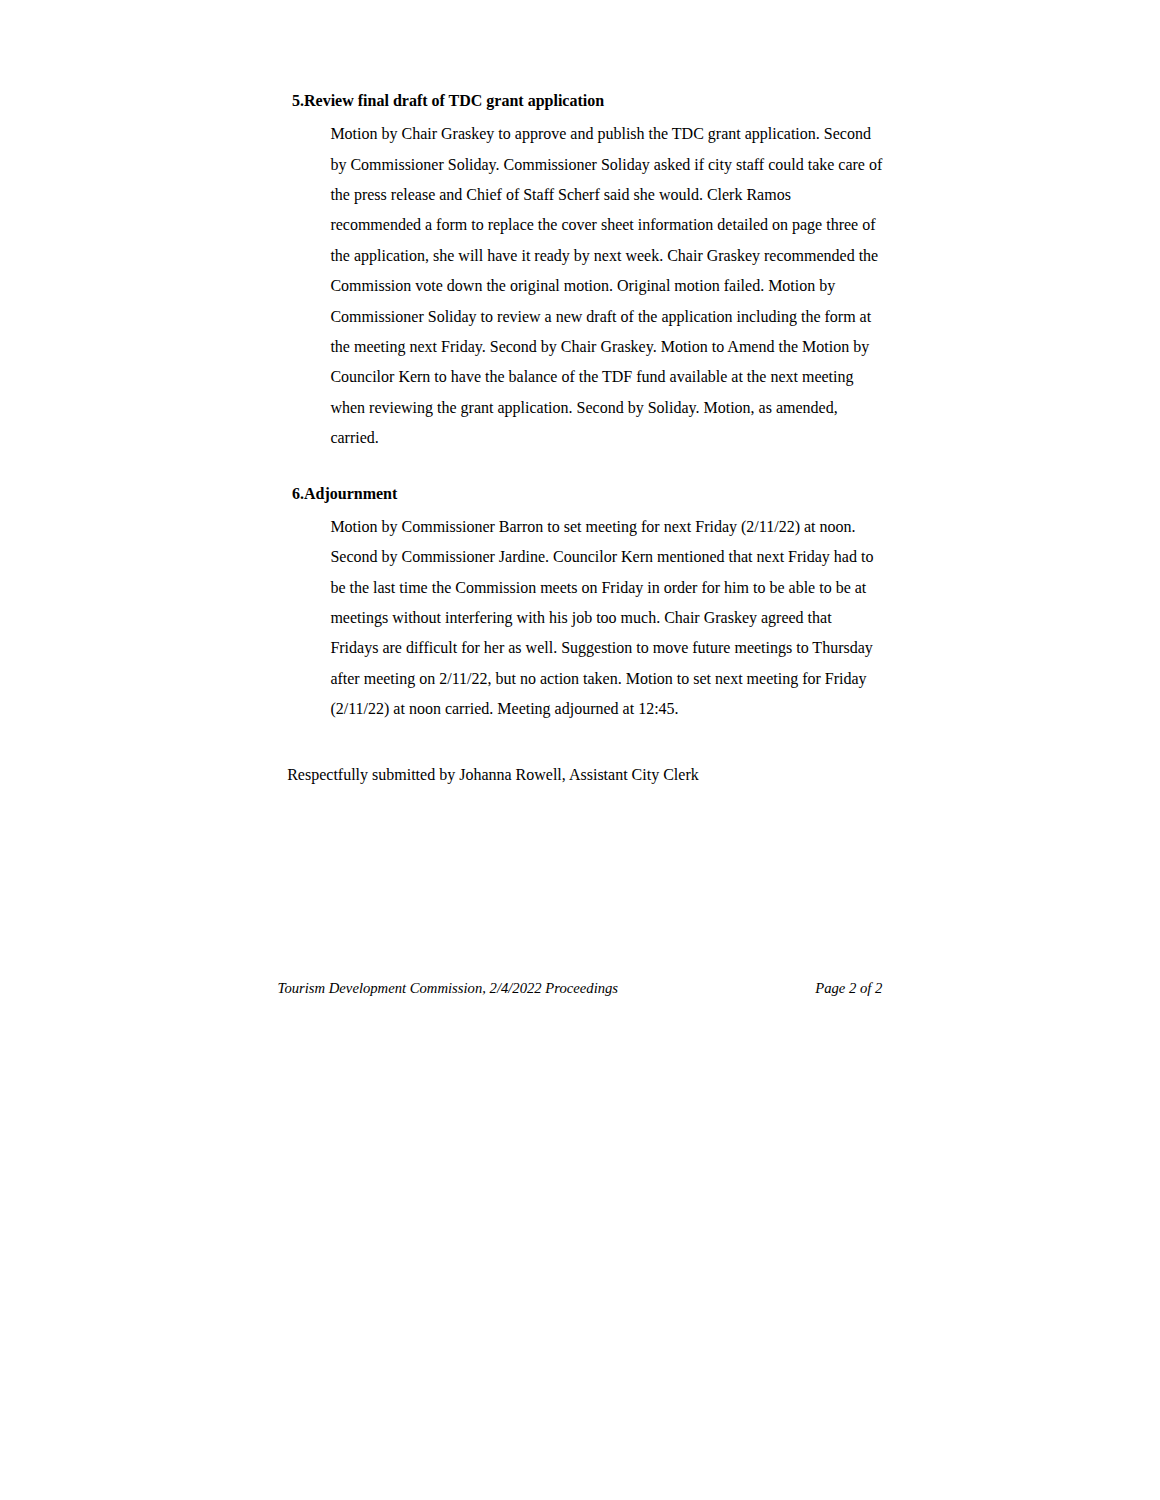5.Review final draft of TDC grant application
Motion by Chair Graskey to approve and publish the TDC grant application. Second by Commissioner Soliday. Commissioner Soliday asked if city staff could take care of the press release and Chief of Staff Scherf said she would. Clerk Ramos recommended a form to replace the cover sheet information detailed on page three of the application, she will have it ready by next week. Chair Graskey recommended the Commission vote down the original motion. Original motion failed. Motion by Commissioner Soliday to review a new draft of the application including the form at the meeting next Friday. Second by Chair Graskey. Motion to Amend the Motion by Councilor Kern to have the balance of the TDF fund available at the next meeting when reviewing the grant application. Second by Soliday. Motion, as amended, carried.
6.Adjournment
Motion by Commissioner Barron to set meeting for next Friday (2/11/22) at noon. Second by Commissioner Jardine. Councilor Kern mentioned that next Friday had to be the last time the Commission meets on Friday in order for him to be able to be at meetings without interfering with his job too much. Chair Graskey agreed that Fridays are difficult for her as well. Suggestion to move future meetings to Thursday after meeting on 2/11/22, but no action taken. Motion to set next meeting for Friday (2/11/22) at noon carried. Meeting adjourned at 12:45.
Respectfully submitted by Johanna Rowell, Assistant City Clerk
Tourism Development Commission, 2/4/2022 Proceedings Page 2 of 2